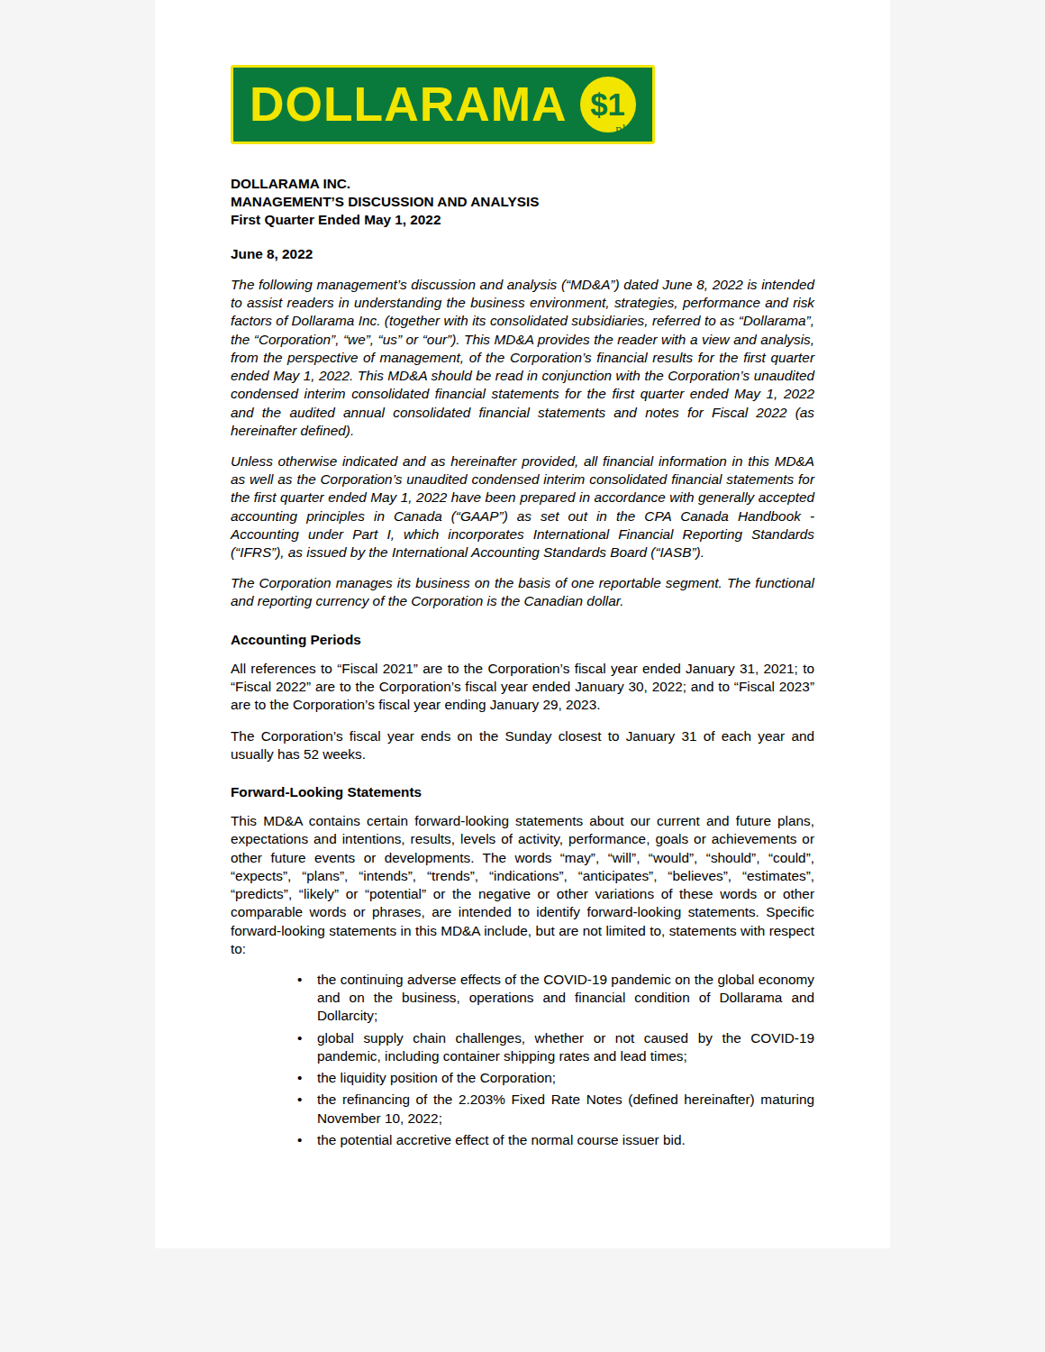DOLLARAMA$1plus
DOLLARAMA INC.
MANAGEMENT’S DISCUSSION AND ANALYSIS
First Quarter Ended May 1, 2022
June 8, 2022
The following management’s discussion and analysis (“MD&A”) dated June 8, 2022 is intended to assist readers in understanding the business environment, strategies, performance and risk factors of Dollarama Inc. (together with its consolidated subsidiaries, referred to as “Dollarama”, the “Corporation”, “we”, “us” or “our”). This MD&A provides the reader with a view and analysis, from the perspective of management, of the Corporation’s financial results for the first quarter ended May 1, 2022. This MD&A should be read in conjunction with the Corporation’s unaudited condensed interim consolidated financial statements for the first quarter ended May 1, 2022 and the audited annual consolidated financial statements and notes for Fiscal 2022 (as hereinafter defined).
Unless otherwise indicated and as hereinafter provided, all financial information in this MD&A as well as the Corporation’s unaudited condensed interim consolidated financial statements for the first quarter ended May 1, 2022 have been prepared in accordance with generally accepted accounting principles in Canada (“GAAP”) as set out in the CPA Canada Handbook - Accounting under Part I, which incorporates International Financial Reporting Standards (“IFRS”), as issued by the International Accounting Standards Board (“IASB”).
The Corporation manages its business on the basis of one reportable segment. The functional and reporting currency of the Corporation is the Canadian dollar.
Accounting Periods
All references to “Fiscal 2021” are to the Corporation’s fiscal year ended January 31, 2021; to “Fiscal 2022” are to the Corporation’s fiscal year ended January 30, 2022; and to “Fiscal 2023” are to the Corporation’s fiscal year ending January 29, 2023.
The Corporation’s fiscal year ends on the Sunday closest to January 31 of each year and usually has 52 weeks.
Forward-Looking Statements
This MD&A contains certain forward-looking statements about our current and future plans, expectations and intentions, results, levels of activity, performance, goals or achievements or other future events or developments. The words “may”, “will”, “would”, “should”, “could”, “expects”, “plans”, “intends”, “trends”, “indications”, “anticipates”, “believes”, “estimates”, “predicts”, “likely” or “potential” or the negative or other variations of these words or other comparable words or phrases, are intended to identify forward-looking statements. Specific forward-looking statements in this MD&A include, but are not limited to, statements with respect to:
the continuing adverse effects of the COVID-19 pandemic on the global economy and on the business, operations and financial condition of Dollarama and Dollarcity;
global supply chain challenges, whether or not caused by the COVID-19 pandemic, including container shipping rates and lead times;
the liquidity position of the Corporation;
the refinancing of the 2.203% Fixed Rate Notes (defined hereinafter) maturing November 10, 2022;
the potential accretive effect of the normal course issuer bid.